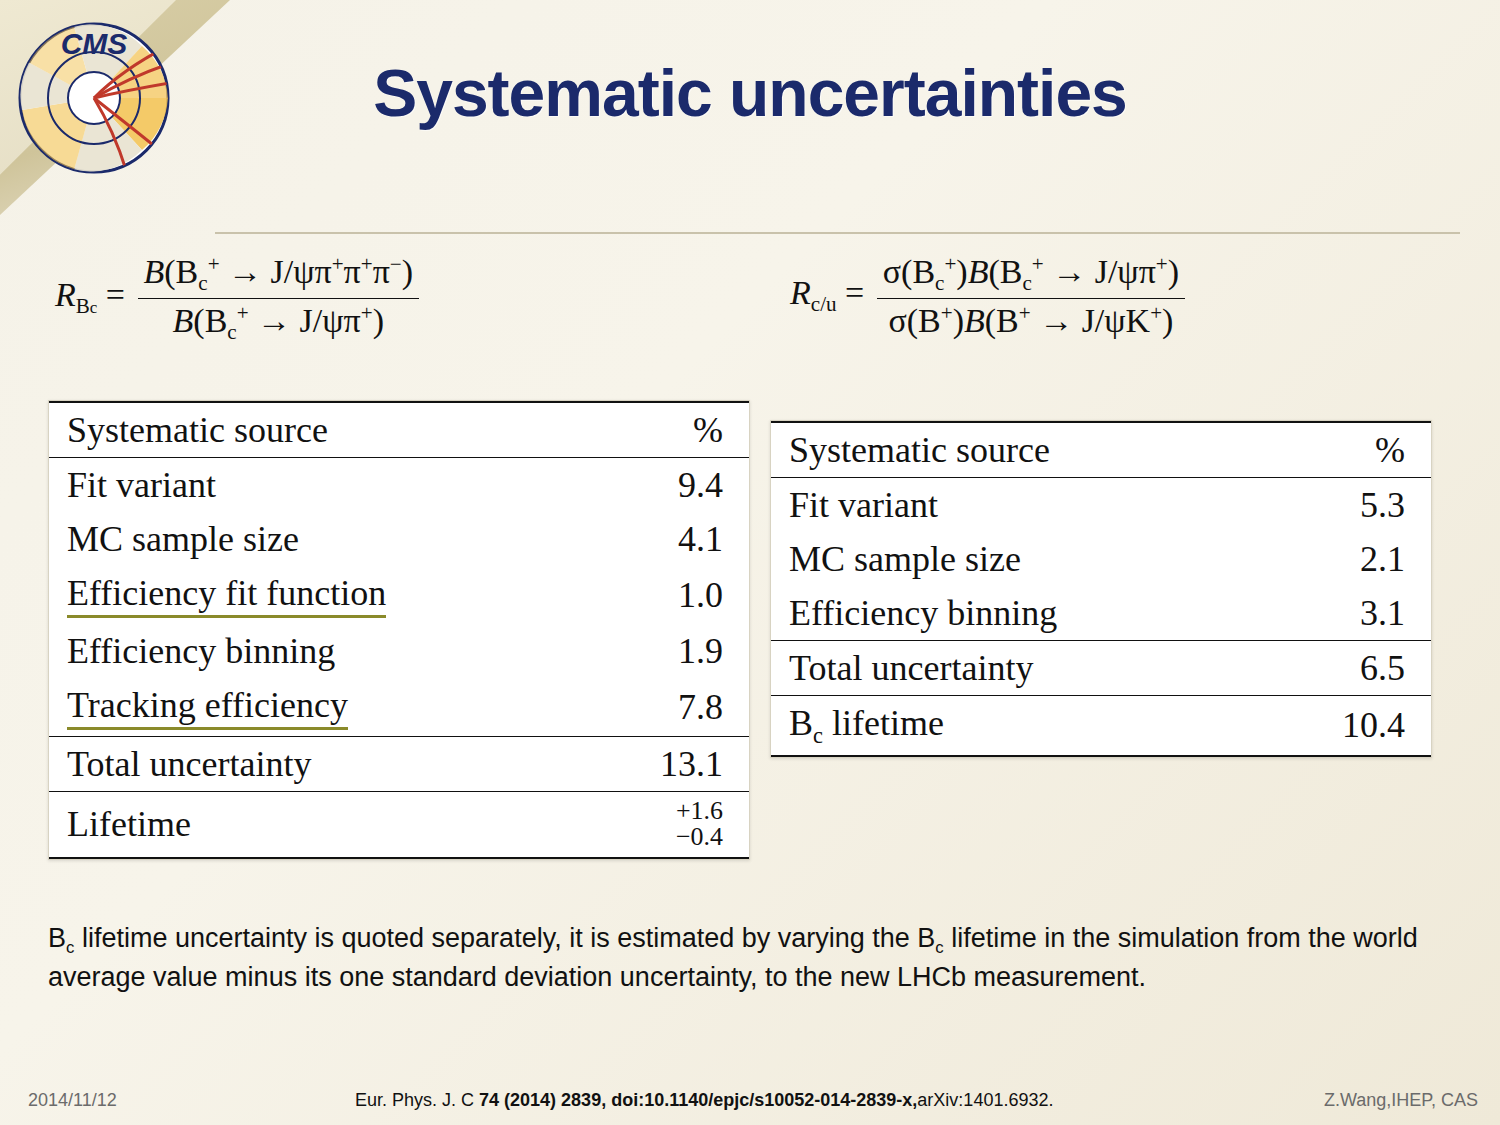CMS
Systematic uncertainties
RBc = B(Bc+ → J/ψπ+π+π−) B(Bc+ → J/ψπ+)
Rc/u = σ(Bc+)B(Bc+ → J/ψπ+) σ(B+)B(B+ → J/ψK+)
| Systematic source | % |
| Fit variant | 9.4 |
| MC sample size | 4.1 |
| Efficiency fit function | 1.0 |
| Efficiency binning | 1.9 |
| Tracking efficiency | 7.8 |
| Total uncertainty | 13.1 |
| Lifetime | +1.6 −0.4 |
| Systematic source | % |
| Fit variant | 5.3 |
| MC sample size | 2.1 |
| Efficiency binning | 3.1 |
| Total uncertainty | 6.5 |
| B c lifetime | 10.4 |
Bc lifetime uncertainty is quoted separately, it is estimated by varying the Bc lifetime in the simulation from the world average value minus its one standard deviation uncertainty, to the new LHCb measurement.
2014/11/12
Eur. Phys. J. C 74 (2014) 2839, doi:10.1140/epjc/s10052-014-2839-x,arXiv:1401.6932.
Z.Wang,IHEP, CAS